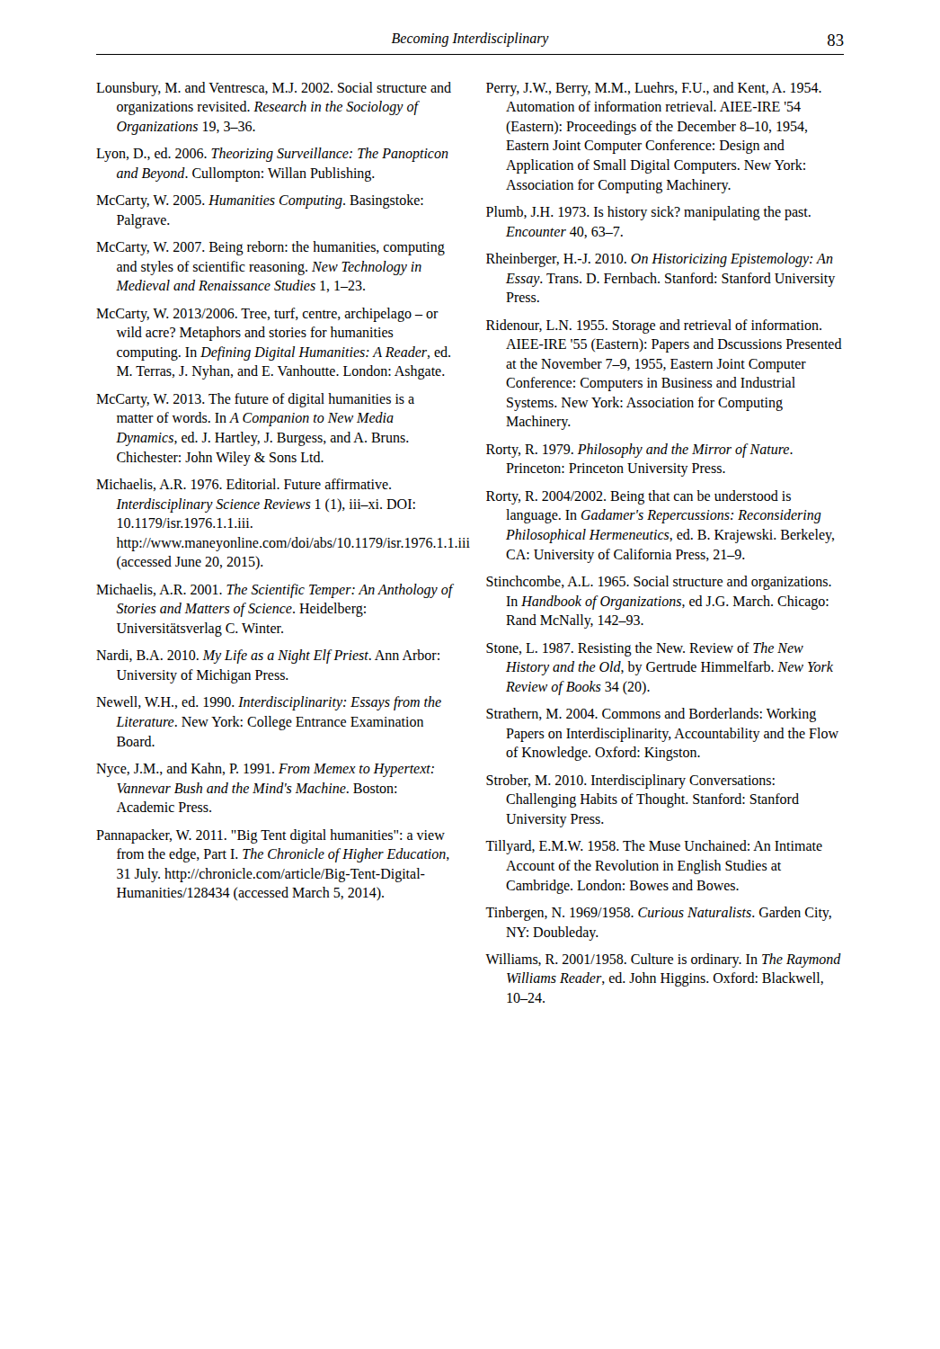Becoming Interdisciplinary 83
Lounsbury, M. and Ventresca, M.J. 2002. Social structure and organizations revisited. Research in the Sociology of Organizations 19, 3–36.
Lyon, D., ed. 2006. Theorizing Surveillance: The Panopticon and Beyond. Cullompton: Willan Publishing.
McCarty, W. 2005. Humanities Computing. Basingstoke: Palgrave.
McCarty, W. 2007. Being reborn: the humanities, computing and styles of scientific reasoning. New Technology in Medieval and Renaissance Studies 1, 1–23.
McCarty, W. 2013/2006. Tree, turf, centre, archipelago – or wild acre? Metaphors and stories for humanities computing. In Defining Digital Humanities: A Reader, ed. M. Terras, J. Nyhan, and E. Vanhoutte. London: Ashgate.
McCarty, W. 2013. The future of digital humanities is a matter of words. In A Companion to New Media Dynamics, ed. J. Hartley, J. Burgess, and A. Bruns. Chichester: John Wiley & Sons Ltd.
Michaelis, A.R. 1976. Editorial. Future affirmative. Interdisciplinary Science Reviews 1 (1), iii–xi. DOI: 10.1179/isr.1976.1.1.iii. http://www.maneyonline.com/doi/abs/10.1179/isr.1976.1.1.iii (accessed June 20, 2015).
Michaelis, A.R. 2001. The Scientific Temper: An Anthology of Stories and Matters of Science. Heidelberg: Universitätsverlag C. Winter.
Nardi, B.A. 2010. My Life as a Night Elf Priest. Ann Arbor: University of Michigan Press.
Newell, W.H., ed. 1990. Interdisciplinarity: Essays from the Literature. New York: College Entrance Examination Board.
Nyce, J.M., and Kahn, P. 1991. From Memex to Hypertext: Vannevar Bush and the Mind's Machine. Boston: Academic Press.
Pannapacker, W. 2011. "Big Tent digital humanities": a view from the edge, Part I. The Chronicle of Higher Education, 31 July. http://chronicle.com/article/Big-Tent-Digital-Humanities/128434 (accessed March 5, 2014).
Perry, J.W., Berry, M.M., Luehrs, F.U., and Kent, A. 1954. Automation of information retrieval. AIEE-IRE '54 (Eastern): Proceedings of the December 8–10, 1954, Eastern Joint Computer Conference: Design and Application of Small Digital Computers. New York: Association for Computing Machinery.
Plumb, J.H. 1973. Is history sick? manipulating the past. Encounter 40, 63–7.
Rheinberger, H.-J. 2010. On Historicizing Epistemology: An Essay. Trans. D. Fernbach. Stanford: Stanford University Press.
Ridenour, L.N. 1955. Storage and retrieval of information. AIEE-IRE '55 (Eastern): Papers and Dscussions Presented at the November 7–9, 1955, Eastern Joint Computer Conference: Computers in Business and Industrial Systems. New York: Association for Computing Machinery.
Rorty, R. 1979. Philosophy and the Mirror of Nature. Princeton: Princeton University Press.
Rorty, R. 2004/2002. Being that can be understood is language. In Gadamer's Repercussions: Reconsidering Philosophical Hermeneutics, ed. B. Krajewski. Berkeley, CA: University of California Press, 21–9.
Stinchcombe, A.L. 1965. Social structure and organizations. In Handbook of Organizations, ed J.G. March. Chicago: Rand McNally, 142–93.
Stone, L. 1987. Resisting the New. Review of The New History and the Old, by Gertrude Himmelfarb. New York Review of Books 34 (20).
Strathern, M. 2004. Commons and Borderlands: Working Papers on Interdisciplinarity, Accountability and the Flow of Knowledge. Oxford: Kingston.
Strober, M. 2010. Interdisciplinary Conversations: Challenging Habits of Thought. Stanford: Stanford University Press.
Tillyard, E.M.W. 1958. The Muse Unchained: An Intimate Account of the Revolution in English Studies at Cambridge. London: Bowes and Bowes.
Tinbergen, N. 1969/1958. Curious Naturalists. Garden City, NY: Doubleday.
Williams, R. 2001/1958. Culture is ordinary. In The Raymond Williams Reader, ed. John Higgins. Oxford: Blackwell, 10–24.